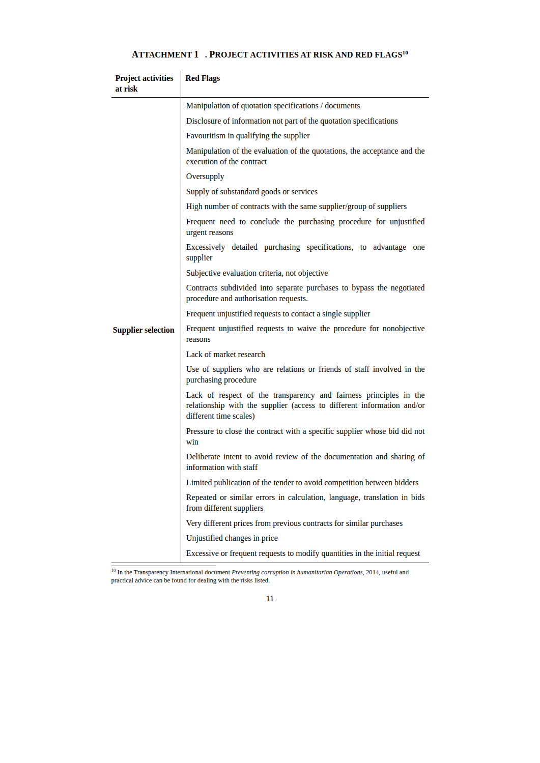ATTACHMENT 1 . PROJECT ACTIVITIES AT RISK AND RED FLAGS10
| Project activities at risk | Red Flags |
| --- | --- |
| Supplier selection | Manipulation of quotation specifications / documents Disclosure of information not part of the quotation specifications Favouritism in qualifying the supplier Manipulation of the evaluation of the quotations, the acceptance and the execution of the contract Oversupply Supply of substandard goods or services High number of contracts with the same supplier/group of suppliers Frequent need to conclude the purchasing procedure for unjustified urgent reasons Excessively detailed purchasing specifications, to advantage one supplier Subjective evaluation criteria, not objective Contracts subdivided into separate purchases to bypass the negotiated procedure and authorisation requests. Frequent unjustified requests to contact a single supplier Frequent unjustified requests to waive the procedure for nonobjective reasons Lack of market research Use of suppliers who are relations or friends of staff involved in the purchasing procedure Lack of respect of the transparency and fairness principles in the relationship with the supplier (access to different information and/or different time scales) Pressure to close the contract with a specific supplier whose bid did not win Deliberate intent to avoid review of the documentation and sharing of information with staff Limited publication of the tender to avoid competition between bidders Repeated or similar errors in calculation, language, translation in bids from different suppliers Very different prices from previous contracts for similar purchases Unjustified changes in price Excessive or frequent requests to modify quantities in the initial request |
10 In the Transparency International document Preventing corruption in humanitarian Operations, 2014, useful and practical advice can be found for dealing with the risks listed.
11